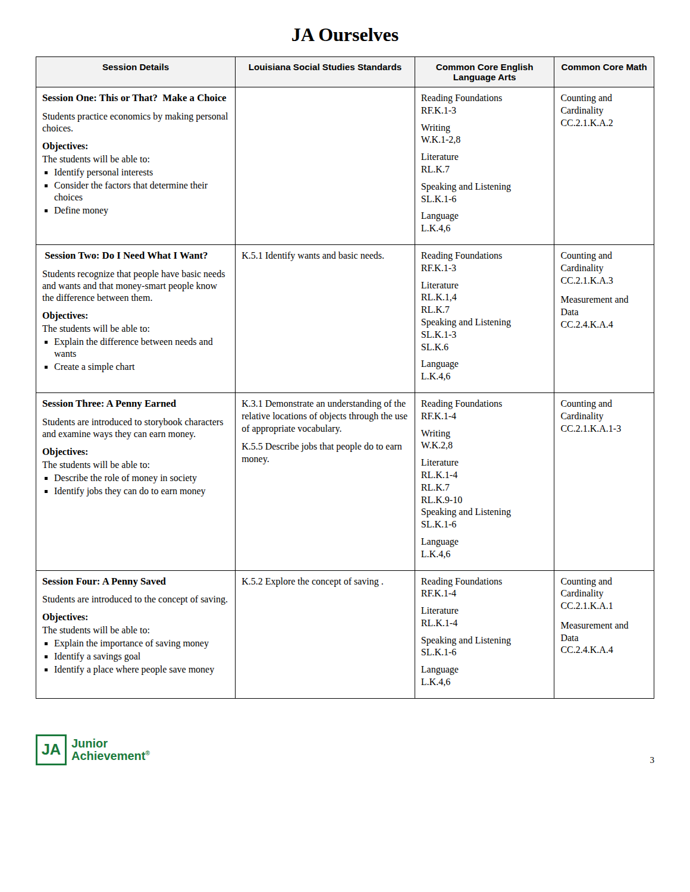JA Ourselves
| Session Details | Louisiana Social Studies Standards | Common Core English Language Arts | Common Core Math |
| --- | --- | --- | --- |
| Session One: This or That? Make a Choice Students practice economics by making personal choices. Objectives: The students will be able to: Identify personal interests Consider the factors that determine their choices Define money | | Reading Foundations RF.K.1-3 Writing W.K.1-2,8 Literature RL.K.7 Speaking and Listening SL.K.1-6 Language L.K.4,6 | Counting and Cardinality CC.2.1.K.A.2 |
| Session Two: Do I Need What I Want? Students recognize that people have basic needs and wants and that money-smart people know the difference between them. Objectives: The students will be able to: Explain the difference between needs and wants Create a simple chart | K.5.1 Identify wants and basic needs. | Reading Foundations RF.K.1-3 Literature RL.K.1,4 RL.K.7 Speaking and Listening SL.K.1-3 SL.K.6 Language L.K.4,6 | Counting and Cardinality CC.2.1.K.A.3 Measurement and Data CC.2.4.K.A.4 |
| Session Three: A Penny Earned Students are introduced to storybook characters and examine ways they can earn money. Objectives: The students will be able to: Describe the role of money in society Identify jobs they can do to earn money | K.3.1 Demonstrate an understanding of the relative locations of objects through the use of appropriate vocabulary. K.5.5 Describe jobs that people do to earn money. | Reading Foundations RF.K.1-4 Writing W.K.2,8 Literature RL.K.1-4 RL.K.7 RL.K.9-10 Speaking and Listening SL.K.1-6 Language L.K.4,6 | Counting and Cardinality CC.2.1.K.A.1-3 |
| Session Four: A Penny Saved Students are introduced to the concept of saving. Objectives: The students will be able to: Explain the importance of saving money Identify a savings goal Identify a place where people save money | K.5.2 Explore the concept of saving . | Reading Foundations RF.K.1-4 Literature RL.K.1-4 Speaking and Listening SL.K.1-6 Language L.K.4,6 | Counting and Cardinality CC.2.1.K.A.1 Measurement and Data CC.2.4.K.A.4 |
JA
Junior
Achievement®
3